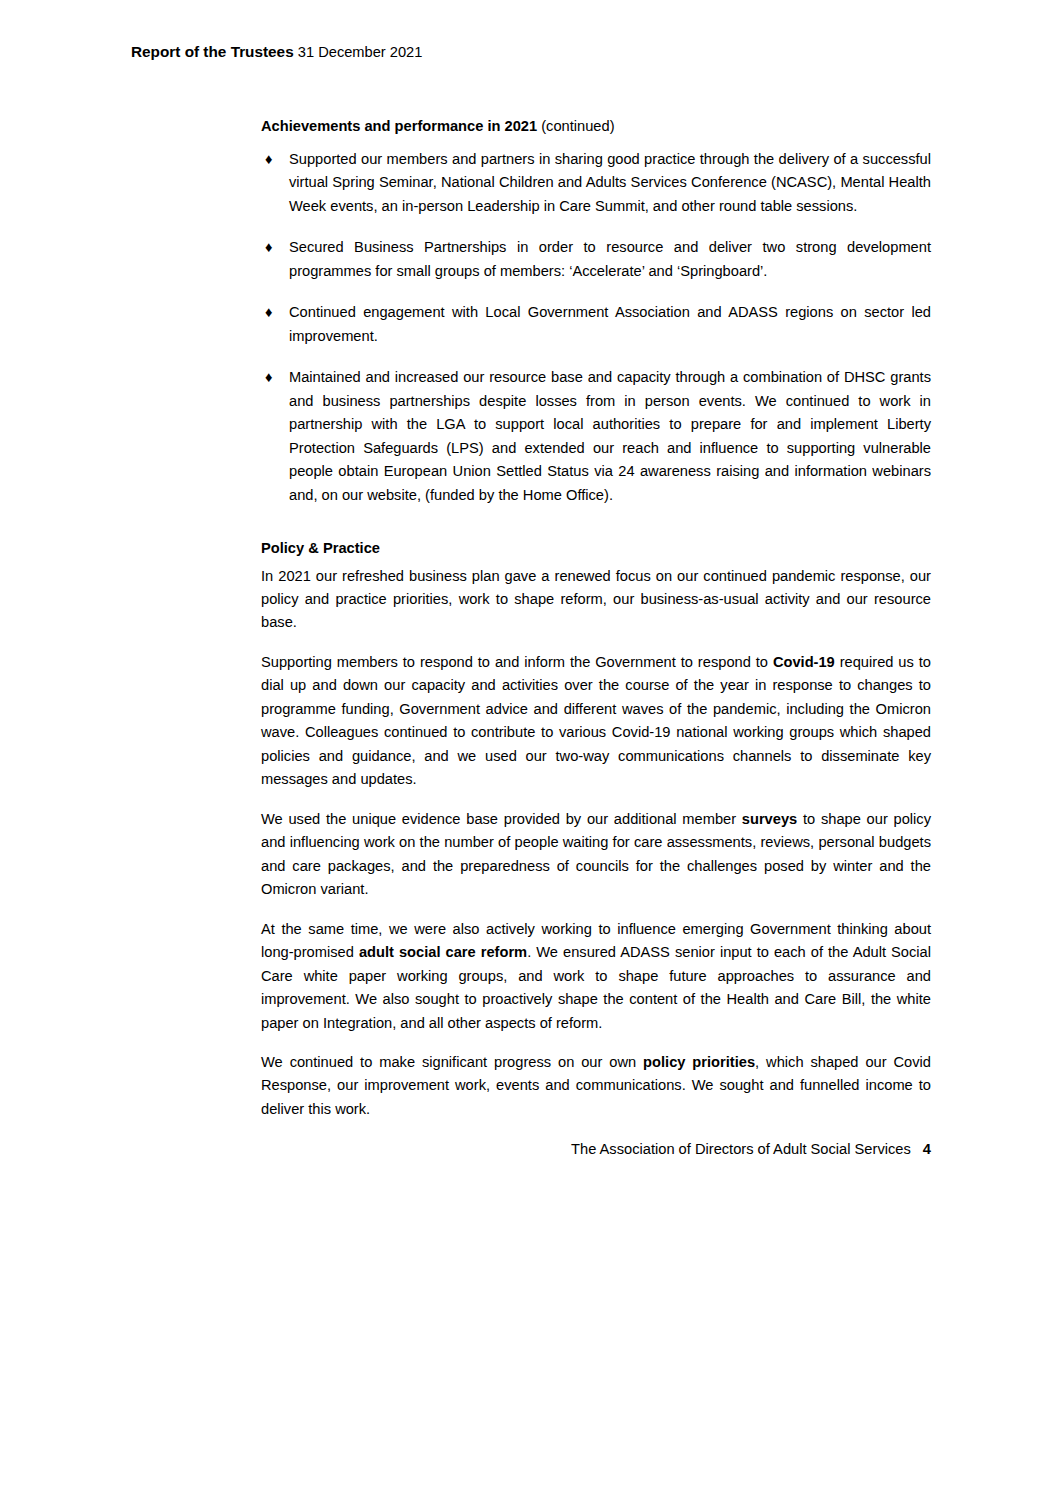Report of the Trustees
31 December 2021
Achievements and performance in 2021
(continued)
Supported our members and partners in sharing good practice through the delivery of a successful virtual Spring Seminar, National Children and Adults Services Conference (NCASC), Mental Health Week events, an in-person Leadership in Care Summit, and other round table sessions.
Secured Business Partnerships in order to resource and deliver two strong development programmes for small groups of members: ‘Accelerate’ and ‘Springboard’.
Continued engagement with Local Government Association and ADASS regions on sector led improvement.
Maintained and increased our resource base and capacity through a combination of DHSC grants and business partnerships despite losses from in person events. We continued to work in partnership with the LGA to support local authorities to prepare for and implement Liberty Protection Safeguards (LPS) and extended our reach and influence to supporting vulnerable people obtain European Union Settled Status via 24 awareness raising and information webinars and, on our website, (funded by the Home Office).
Policy & Practice
In 2021 our refreshed business plan gave a renewed focus on our continued pandemic response, our policy and practice priorities, work to shape reform, our business-as-usual activity and our resource base.
Supporting members to respond to and inform the Government to respond to Covid-19 required us to dial up and down our capacity and activities over the course of the year in response to changes to programme funding, Government advice and different waves of the pandemic, including the Omicron wave. Colleagues continued to contribute to various Covid-19 national working groups which shaped policies and guidance, and we used our two-way communications channels to disseminate key messages and updates.
We used the unique evidence base provided by our additional member surveys to shape our policy and influencing work on the number of people waiting for care assessments, reviews, personal budgets and care packages, and the preparedness of councils for the challenges posed by winter and the Omicron variant.
At the same time, we were also actively working to influence emerging Government thinking about long-promised adult social care reform. We ensured ADASS senior input to each of the Adult Social Care white paper working groups, and work to shape future approaches to assurance and improvement. We also sought to proactively shape the content of the Health and Care Bill, the white paper on Integration, and all other aspects of reform.
We continued to make significant progress on our own policy priorities, which shaped our Covid Response, our improvement work, events and communications. We sought and funnelled income to deliver this work.
The Association of Directors of Adult Social Services 4